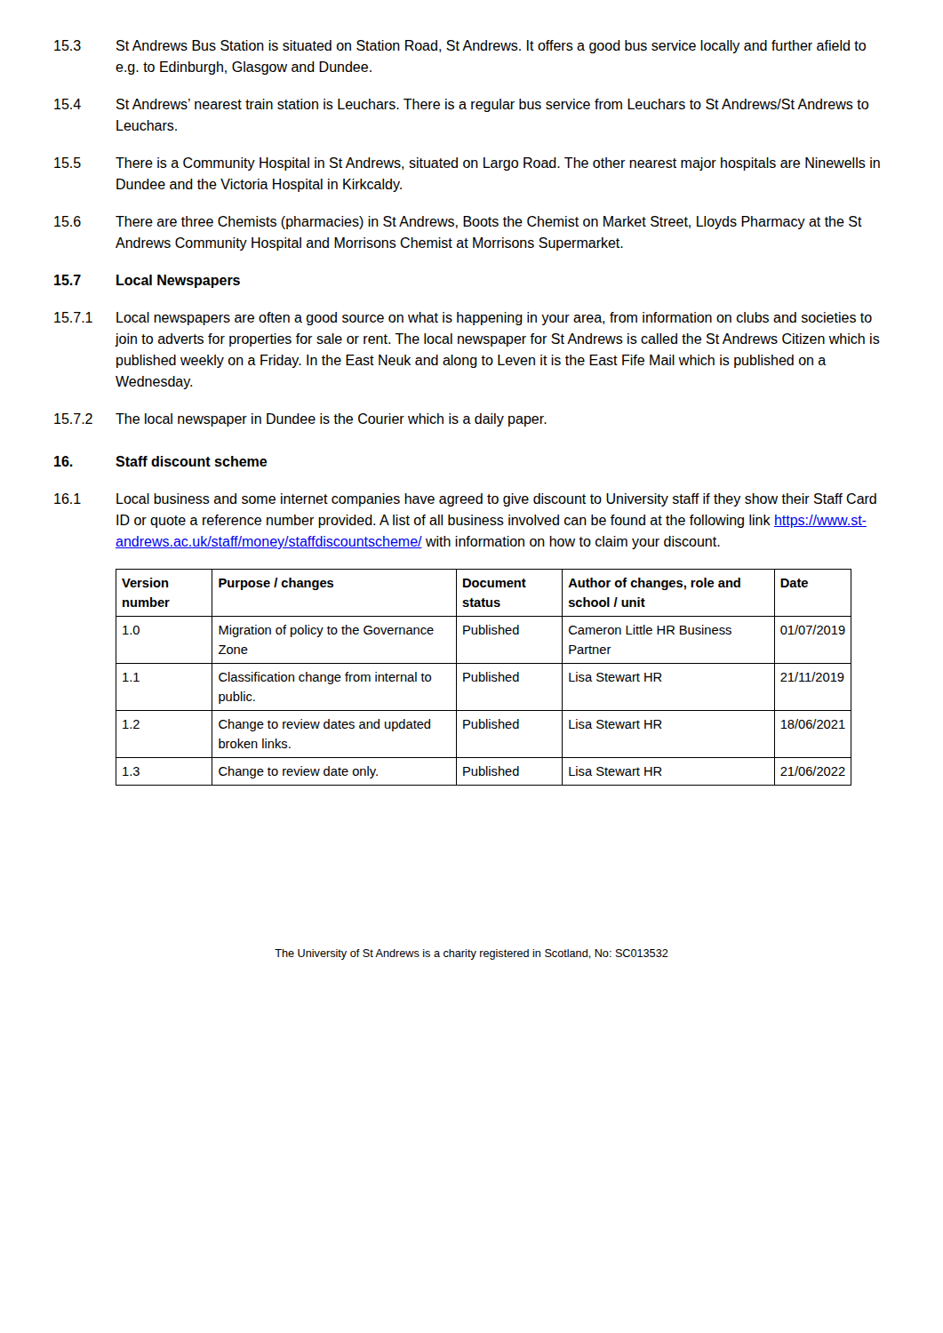15.3
St Andrews Bus Station is situated on Station Road, St Andrews. It offers a good bus service locally and further afield to e.g. to Edinburgh, Glasgow and Dundee.
15.4
St Andrews’ nearest train station is Leuchars. There is a regular bus service from Leuchars to St Andrews/St Andrews to Leuchars.
15.5
There is a Community Hospital in St Andrews, situated on Largo Road. The other nearest major hospitals are Ninewells in Dundee and the Victoria Hospital in Kirkcaldy.
15.6
There are three Chemists (pharmacies) in St Andrews, Boots the Chemist on Market Street, Lloyds Pharmacy at the St Andrews Community Hospital and Morrisons Chemist at Morrisons Supermarket.
15.7
Local Newspapers
15.7.1
Local newspapers are often a good source on what is happening in your area, from information on clubs and societies to join to adverts for properties for sale or rent. The local newspaper for St Andrews is called the St Andrews Citizen which is published weekly on a Friday. In the East Neuk and along to Leven it is the East Fife Mail which is published on a Wednesday.
15.7.2
The local newspaper in Dundee is the Courier which is a daily paper.
16.
Staff discount scheme
16.1
Local business and some internet companies have agreed to give discount to University staff if they show their Staff Card ID or quote a reference number provided. A list of all business involved can be found at the following link https://www.st-andrews.ac.uk/staff/money/staffdiscountscheme/ with information on how to claim your discount.
| Version number | Purpose / changes | Document status | Author of changes, role and school / unit | Date |
| --- | --- | --- | --- | --- |
| 1.0 | Migration of policy to the Governance Zone | Published | Cameron Little HR Business Partner | 01/07/2019 |
| 1.1 | Classification change from internal to public. | Published | Lisa Stewart HR | 21/11/2019 |
| 1.2 | Change to review dates and updated broken links. | Published | Lisa Stewart HR | 18/06/2021 |
| 1.3 | Change to review date only. | Published | Lisa Stewart HR | 21/06/2022 |
The University of St Andrews is a charity registered in Scotland, No: SC013532